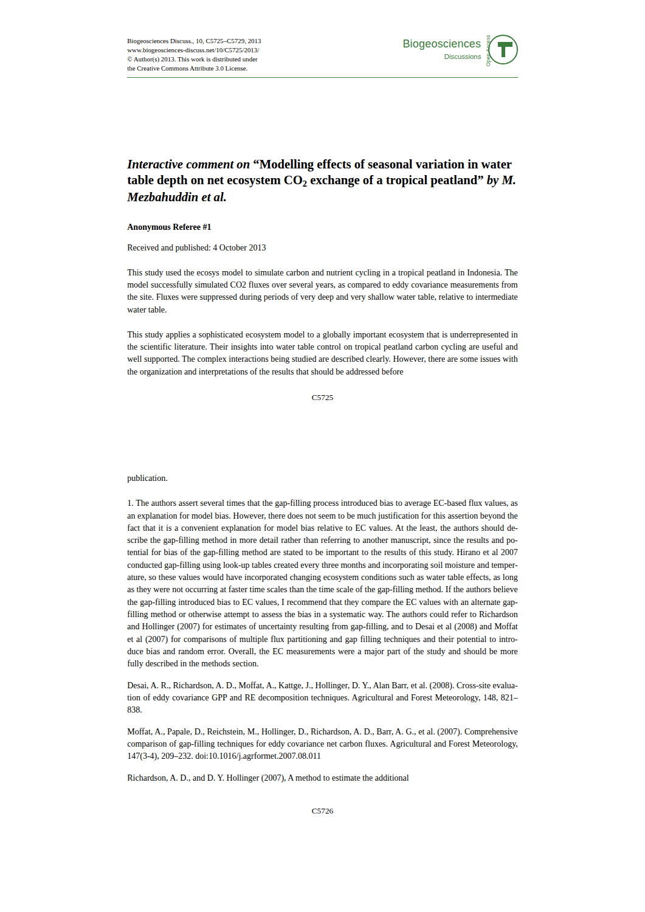Biogeosciences Discuss., 10, C5725–C5729, 2013
www.biogeosciences-discuss.net/10/C5725/2013/
© Author(s) 2013. This work is distributed under
the Creative Commons Attribute 3.0 License.
Biogeosciences
Discussions
Open Access
Interactive comment on “Modelling effects of seasonal variation in water table depth on net ecosystem CO2 exchange of a tropical peatland” by M. Mezbahuddin et al.
Anonymous Referee #1
Received and published: 4 October 2013
This study used the ecosys model to simulate carbon and nutrient cycling in a tropical peatland in Indonesia. The model successfully simulated CO2 fluxes over several years, as compared to eddy covariance measurements from the site. Fluxes were suppressed during periods of very deep and very shallow water table, relative to intermediate water table.
This study applies a sophisticated ecosystem model to a globally important ecosystem that is underrepresented in the scientific literature. Their insights into water table control on tropical peatland carbon cycling are useful and well supported. The complex interactions being studied are described clearly. However, there are some issues with the organization and interpretations of the results that should be addressed before
C5725
publication.
1. The authors assert several times that the gap-filling process introduced bias to average EC-based flux values, as an explanation for model bias. However, there does not seem to be much justification for this assertion beyond the fact that it is a convenient explanation for model bias relative to EC values. At the least, the authors should describe the gap-filling method in more detail rather than referring to another manuscript, since the results and potential for bias of the gap-filling method are stated to be important to the results of this study. Hirano et al 2007 conducted gap-filling using look-up tables created every three months and incorporating soil moisture and temperature, so these values would have incorporated changing ecosystem conditions such as water table effects, as long as they were not occurring at faster time scales than the time scale of the gap-filling method. If the authors believe the gap-filling introduced bias to EC values, I recommend that they compare the EC values with an alternate gap-filling method or otherwise attempt to assess the bias in a systematic way. The authors could refer to Richardson and Hollinger (2007) for estimates of uncertainty resulting from gap-filling, and to Desai et al (2008) and Moffat et al (2007) for comparisons of multiple flux partitioning and gap filling techniques and their potential to introduce bias and random error. Overall, the EC measurements were a major part of the study and should be more fully described in the methods section.
Desai, A. R., Richardson, A. D., Moffat, A., Kattge, J., Hollinger, D. Y., Alan Barr, et al. (2008). Cross-site evaluation of eddy covariance GPP and RE decomposition techniques. Agricultural and Forest Meteorology, 148, 821–838.
Moffat, A., Papale, D., Reichstein, M., Hollinger, D., Richardson, A. D., Barr, A. G., et al. (2007). Comprehensive comparison of gap-filling techniques for eddy covariance net carbon fluxes. Agricultural and Forest Meteorology, 147(3-4), 209–232. doi:10.1016/j.agrformet.2007.08.011
Richardson, A. D., and D. Y. Hollinger (2007), A method to estimate the additional
C5726